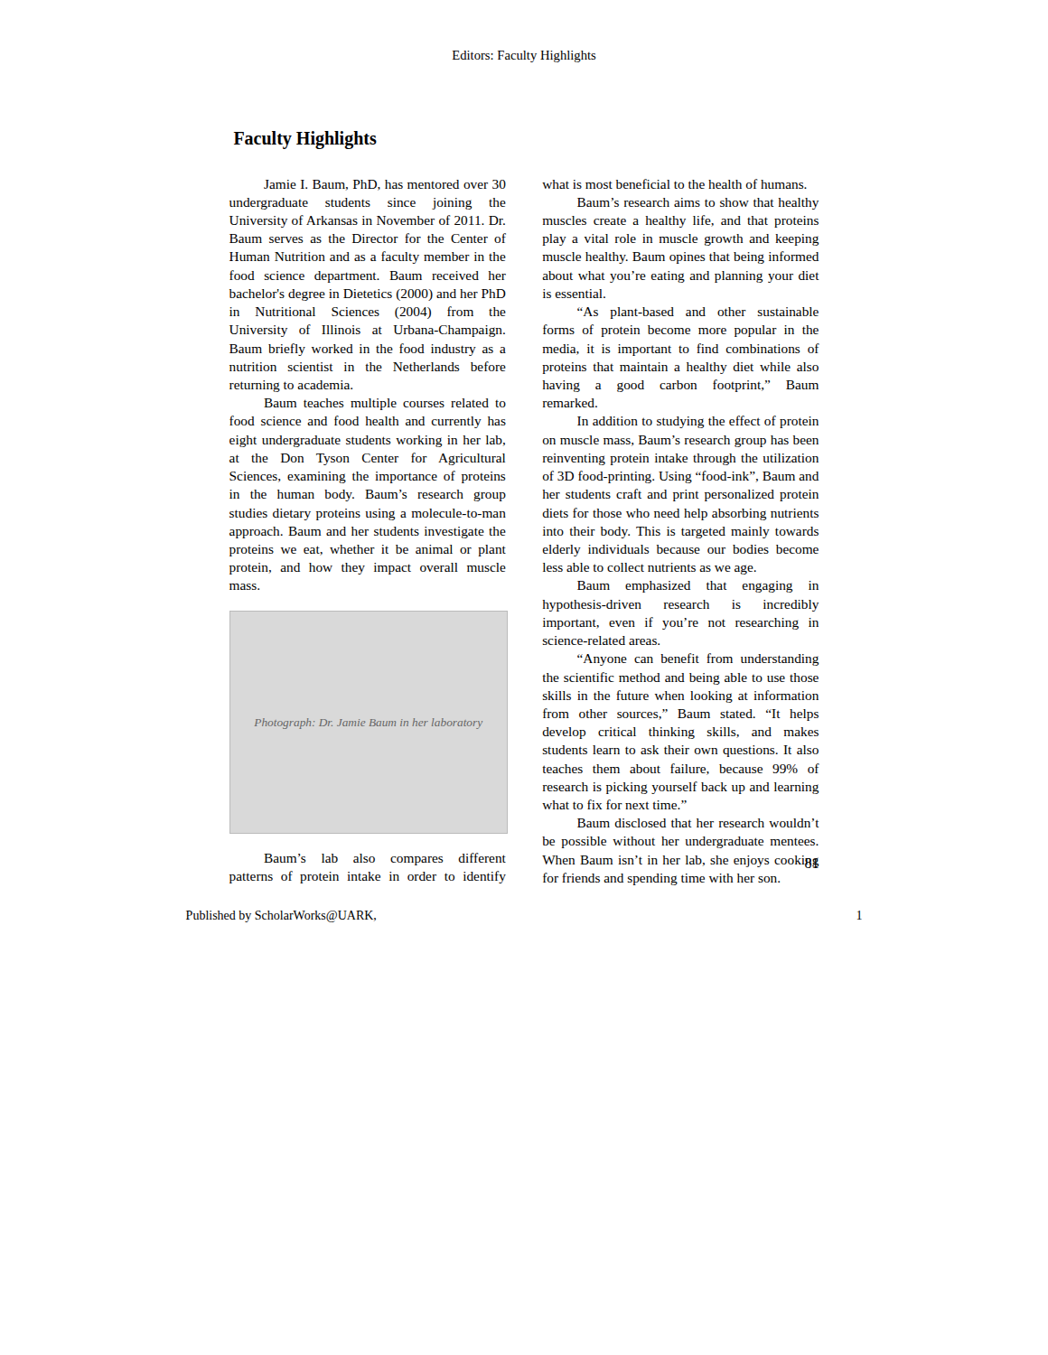Editors: Faculty Highlights
Faculty Highlights
Jamie I. Baum, PhD, has mentored over 30 undergraduate students since joining the University of Arkansas in November of 2011. Dr. Baum serves as the Director for the Center of Human Nutrition and as a faculty member in the food science department. Baum received her bachelor's degree in Dietetics (2000) and her PhD in Nutritional Sciences (2004) from the University of Illinois at Urbana-Champaign. Baum briefly worked in the food industry as a nutrition scientist in the Netherlands before returning to academia.
Baum teaches multiple courses related to food science and food health and currently has eight undergraduate students working in her lab, at the Don Tyson Center for Agricultural Sciences, examining the importance of proteins in the human body. Baum’s research group studies dietary proteins using a molecule-to-man approach. Baum and her students investigate the proteins we eat, whether it be animal or plant protein, and how they impact overall muscle mass.
Photograph: Dr. Jamie Baum in her laboratory
Baum’s lab also compares different patterns of protein intake in order to identify what is most beneficial to the health of humans.
Baum’s research aims to show that healthy muscles create a healthy life, and that proteins play a vital role in muscle growth and keeping muscle healthy. Baum opines that being informed about what you’re eating and planning your diet is essential.
“As plant-based and other sustainable forms of protein become more popular in the media, it is important to find combinations of proteins that maintain a healthy diet while also having a good carbon footprint,” Baum remarked.
In addition to studying the effect of protein on muscle mass, Baum’s research group has been reinventing protein intake through the utilization of 3D food-printing. Using “food-ink”, Baum and her students craft and print personalized protein diets for those who need help absorbing nutrients into their body. This is targeted mainly towards elderly individuals because our bodies become less able to collect nutrients as we age.
Baum emphasized that engaging in hypothesis-driven research is incredibly important, even if you’re not researching in science-related areas.
“Anyone can benefit from understanding the scientific method and being able to use those skills in the future when looking at information from other sources,” Baum stated. “It helps develop critical thinking skills, and makes students learn to ask their own questions. It also teaches them about failure, because 99% of research is picking yourself back up and learning what to fix for next time.”
Baum disclosed that her research wouldn’t be possible without her undergraduate mentees. When Baum isn’t in her lab, she enjoys cooking for friends and spending time with her son.
81
Published by ScholarWorks@UARK, 1